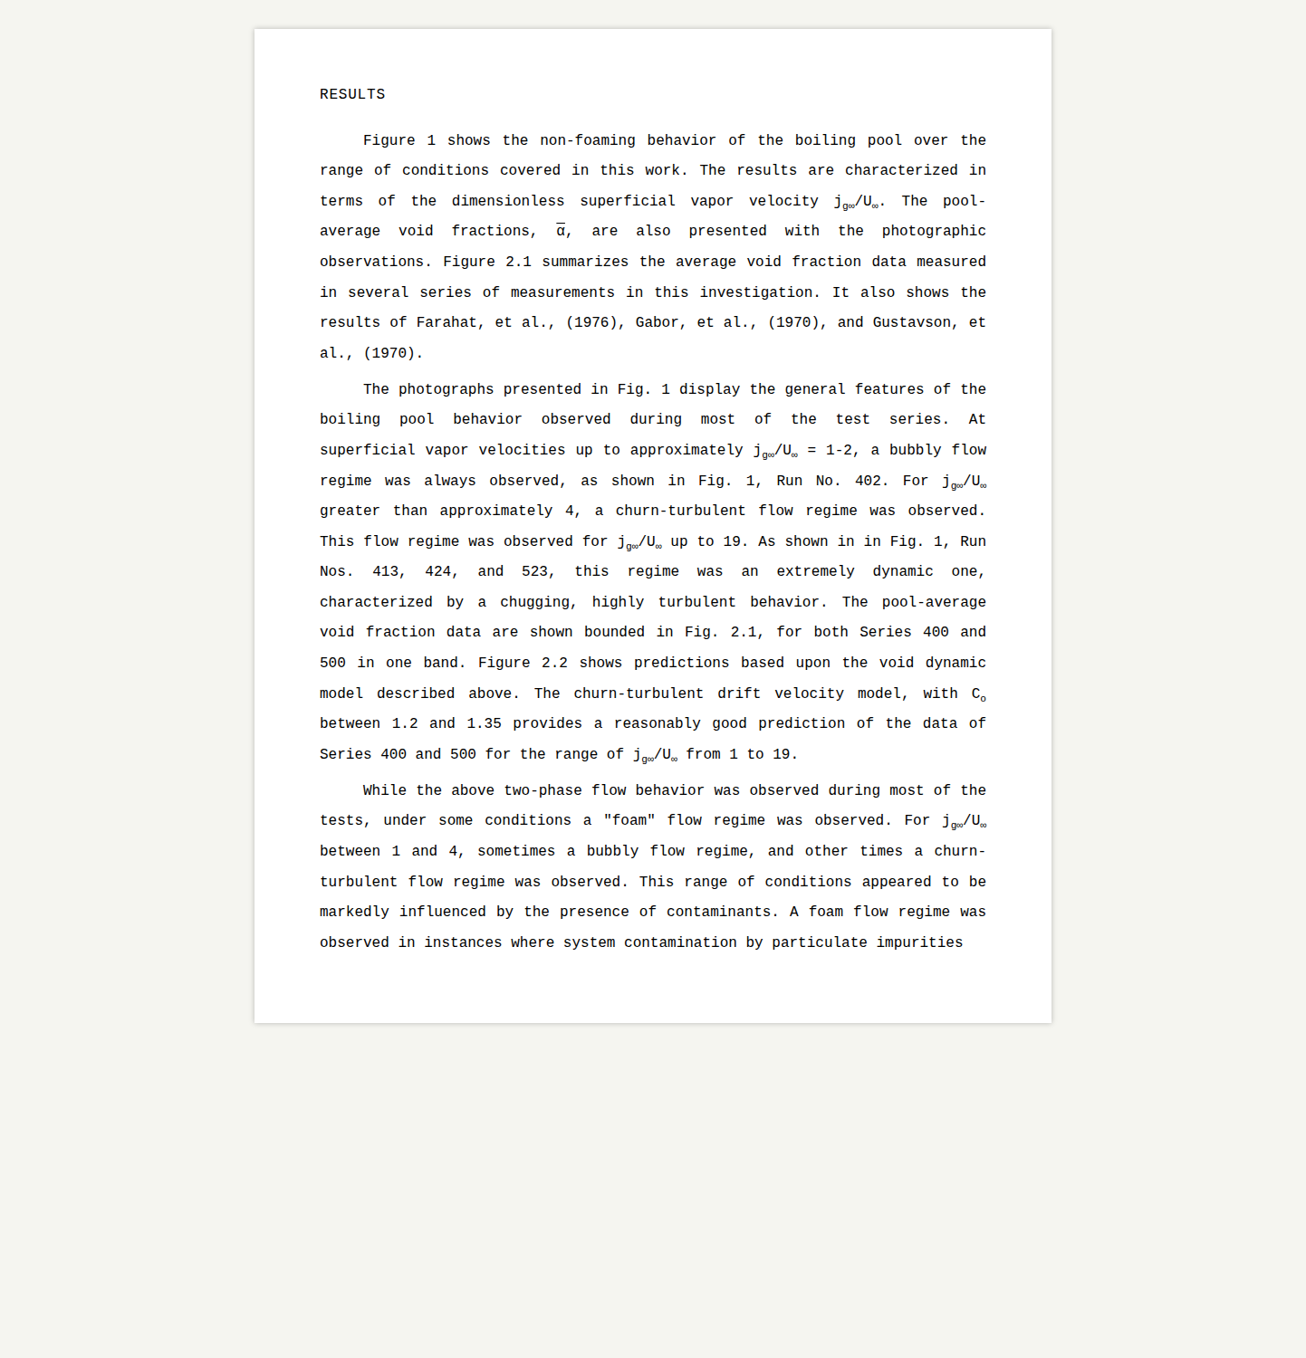RESULTS
Figure 1 shows the non-foaming behavior of the boiling pool over the range of conditions covered in this work. The results are characterized in terms of the dimensionless superficial vapor velocity jg∞/U∞. The pool-average void fractions, α, are also presented with the photographic observations. Figure 2.1 summarizes the average void fraction data measured in several series of measurements in this investigation. It also shows the results of Farahat, et al., (1976), Gabor, et al., (1970), and Gustavson, et al., (1970).
The photographs presented in Fig. 1 display the general features of the boiling pool behavior observed during most of the test series. At superficial vapor velocities up to approximately jg∞/U∞ = 1-2, a bubbly flow regime was always observed, as shown in Fig. 1, Run No. 402. For jg∞/U∞ greater than approximately 4, a churn-turbulent flow regime was observed. This flow regime was observed for jg∞/U∞ up to 19. As shown in in Fig. 1, Run Nos. 413, 424, and 523, this regime was an extremely dynamic one, characterized by a chugging, highly turbulent behavior. The pool-average void fraction data are shown bounded in Fig. 2.1, for both Series 400 and 500 in one band. Figure 2.2 shows predictions based upon the void dynamic model described above. The churn-turbulent drift velocity model, with Co between 1.2 and 1.35 provides a reasonably good prediction of the data of Series 400 and 500 for the range of jg∞/U∞ from 1 to 19.
While the above two-phase flow behavior was observed during most of the tests, under some conditions a "foam" flow regime was observed. For jg∞/U∞ between 1 and 4, sometimes a bubbly flow regime, and other times a churn-turbulent flow regime was observed. This range of conditions appeared to be markedly influenced by the presence of contaminants. A foam flow regime was observed in instances where system contamination by particulate impurities